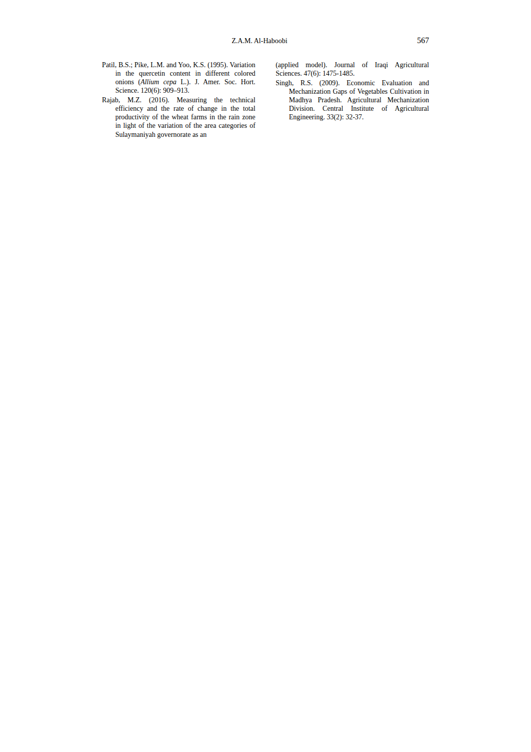Z.A.M. Al-Haboobi 567
Patil, B.S.; Pike, L.M. and Yoo, K.S. (1995). Variation in the quercetin content in different colored onions (Allium cepa L.). J. Amer. Soc. Hort. Science. 120(6): 909–913.
Rajab, M.Z. (2016). Measuring the technical efficiency and the rate of change in the total productivity of the wheat farms in the rain zone in light of the variation of the area categories of Sulaymaniyah governorate as an
(applied model). Journal of Iraqi Agricultural Sciences. 47(6): 1475-1485.
Singh, R.S. (2009). Economic Evaluation and Mechanization Gaps of Vegetables Cultivation in Madhya Pradesh. Agricultural Mechanization Division. Central Institute of Agricultural Engineering. 33(2): 32-37.